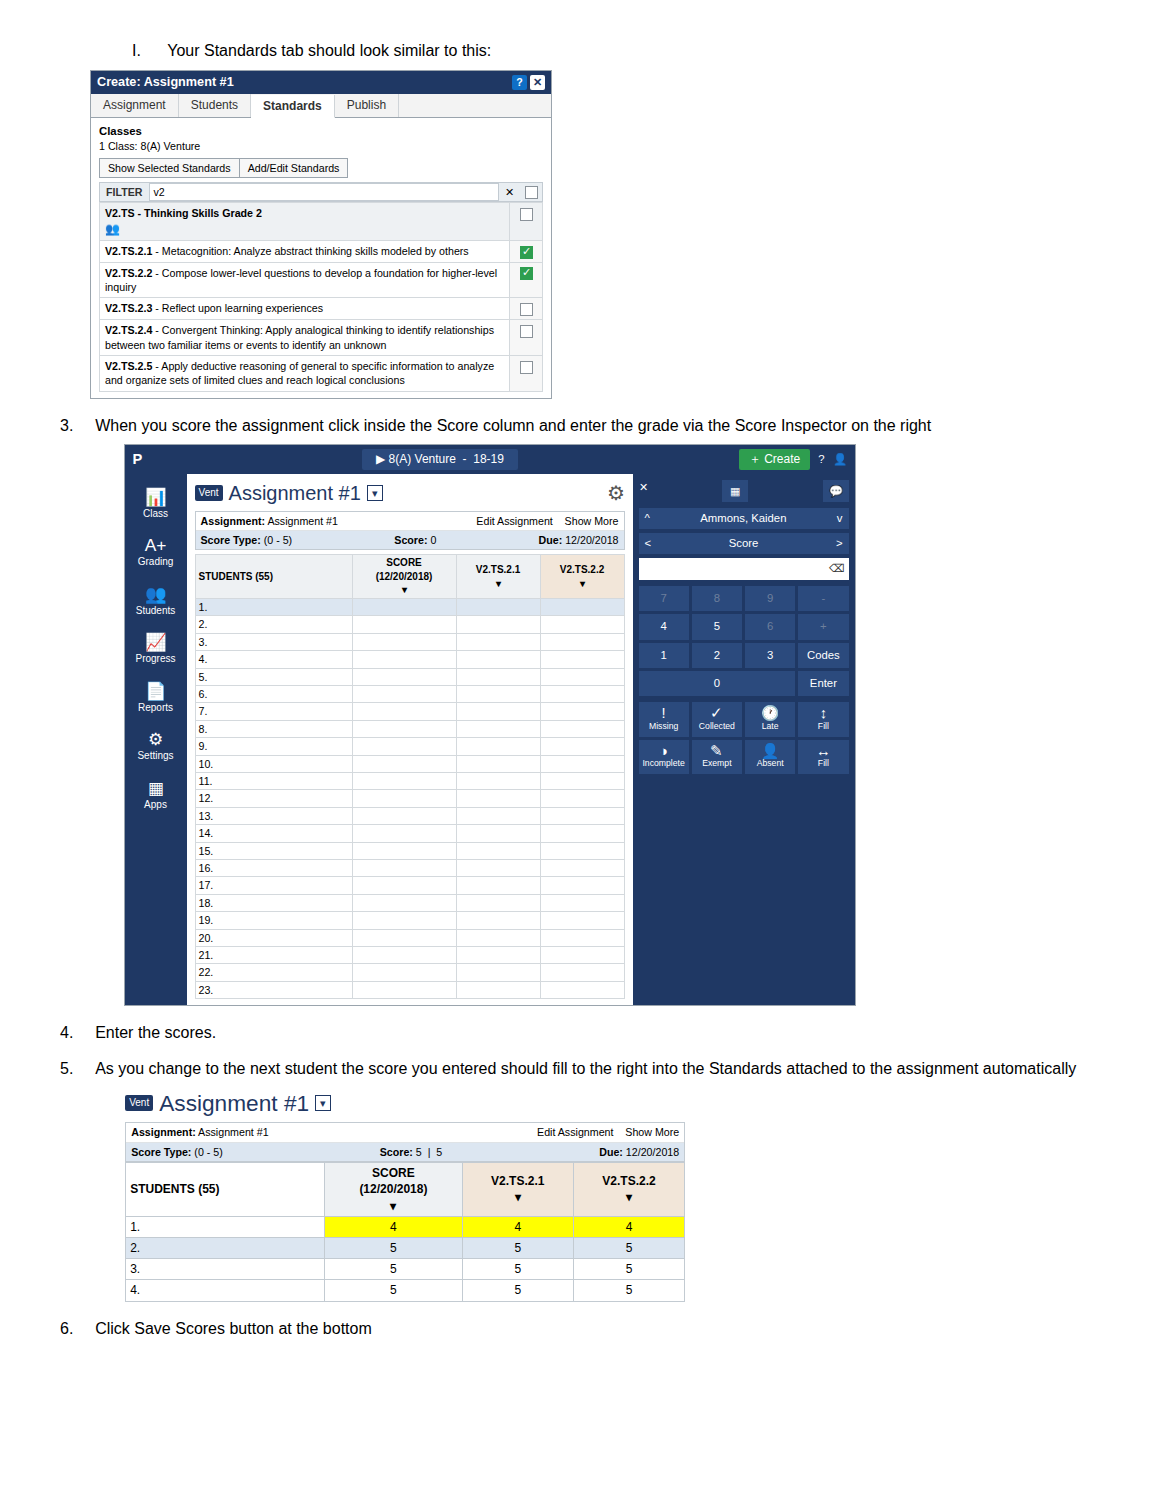I. Your Standards tab should look similar to this:
Create: Assignment #1 ?✕
Assignment
Students
Standards
Publish
Classes
1 Class: 8(A) Venture
Show Selected Standards
Add/Edit Standards
FILTER v2 ✕
| V2.TS - Thinking Skills Grade 2 👥 | |
| V2.TS.2.1 - Metacognition: Analyze abstract thinking skills modeled by others | |
| V2.TS.2.2 - Compose lower-level questions to develop a foundation for higher-level inquiry | |
| V2.TS.2.3 - Reflect upon learning experiences | |
| V2.TS.2.4 - Convergent Thinking: Apply analogical thinking to identify relationships between two familiar items or events to identify an unknown | |
| V2.TS.2.5 - Apply deductive reasoning of general to specific information to analyze and organize sets of limited clues and reach logical conclusions | |
3. When you score the assignment click inside the Score column and enter the grade via the Score Inspector on the right
P ▶ 8(A) Venture - 18-19 ＋ Create ? 👤
📊Class
A+Grading
👥Students
📈Progress
📄Reports
⚙Settings
▦Apps
Vent Assignment #1 ▾ ⚙
Assignment: Assignment #1 Edit Assignment Show More
Score Type: (0 - 5) Score: 0 Due: 12/20/2018
| STUDENTS (55) | SCORE (12/20/2018) ▾ | V2.TS.2.1 ▾ | V2.TS.2.2 ▾ |
| --- | --- | --- | --- |
| 1. | | | |
| 2. | | | |
| 3. | | | |
| 4. | | | |
| 5. | | | |
| 6. | | | |
| 7. | | | |
| 8. | | | |
| 9. | | | |
| 10. | | | |
| 11. | | | |
| 12. | | | |
| 13. | | | |
| 14. | | | |
| 15. | | | |
| 16. | | | |
| 17. | | | |
| 18. | | | |
| 19. | | | |
| 20. | | | |
| 21. | | | |
| 22. | | | |
| 23. | | | |
✕ ▦ 💬
^Ammons, Kaiden v
<Score>
⌫
7
8
9
-
4
5
6
+
1
2
3
Codes
0
Enter
!Missing
✓Collected
🕐Late
↕Fill
◑Incomplete
✎Exempt
👤Absent
↔Fill
4. Enter the scores.
5. As you change to the next student the score you entered should fill to the right into the Standards attached to the assignment automatically
Vent Assignment #1 ▾
Assignment: Assignment #1 Edit Assignment Show More
Score Type: (0 - 5) Score: 5 | 5 Due: 12/20/2018
| STUDENTS (55) | SCORE (12/20/2018) ▾ | V2.TS.2.1 ▾ | V2.TS.2.2 ▾ |
| --- | --- | --- | --- |
| 1. | 4 | 4 | 4 |
| 2. | 5 | 5 | 5 |
| 3. | 5 | 5 | 5 |
| 4. | 5 | 5 | 5 |
6. Click Save Scores button at the bottom